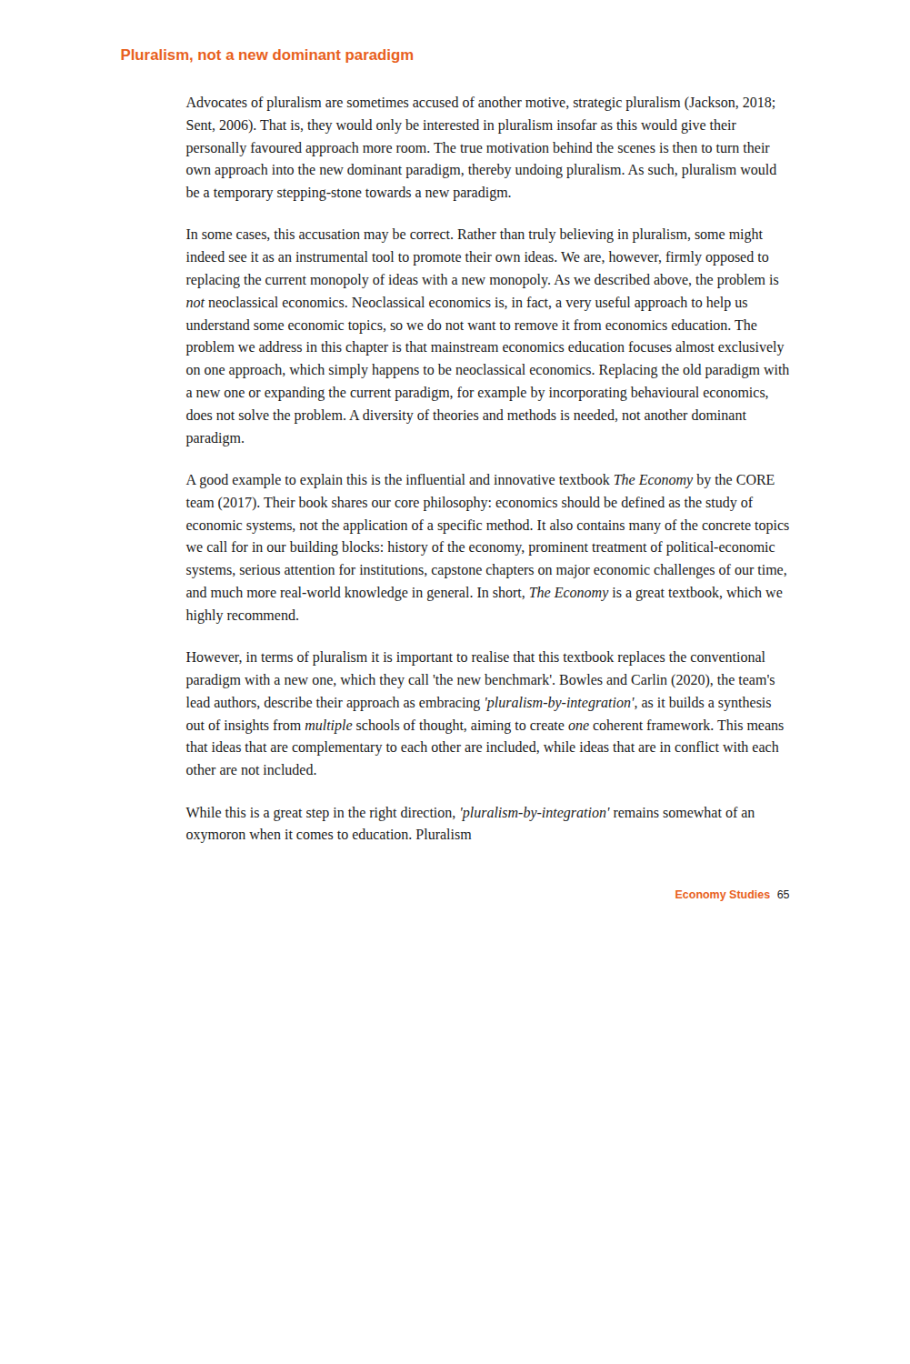Pluralism, not a new dominant paradigm
Advocates of pluralism are sometimes accused of another motive, strategic pluralism (Jackson, 2018; Sent, 2006). That is, they would only be interested in pluralism insofar as this would give their personally favoured approach more room. The true motivation behind the scenes is then to turn their own approach into the new dominant paradigm, thereby undoing pluralism. As such, pluralism would be a temporary stepping-stone towards a new paradigm.
In some cases, this accusation may be correct. Rather than truly believing in pluralism, some might indeed see it as an instrumental tool to promote their own ideas. We are, however, firmly opposed to replacing the current monopoly of ideas with a new monopoly. As we described above, the problem is not neoclassical economics. Neoclassical economics is, in fact, a very useful approach to help us understand some economic topics, so we do not want to remove it from economics education. The problem we address in this chapter is that mainstream economics education focuses almost exclusively on one approach, which simply happens to be neoclassical economics. Replacing the old paradigm with a new one or expanding the current paradigm, for example by incorporating behavioural economics, does not solve the problem. A diversity of theories and methods is needed, not another dominant paradigm.
A good example to explain this is the influential and innovative textbook The Economy by the CORE team (2017). Their book shares our core philosophy: economics should be defined as the study of economic systems, not the application of a specific method. It also contains many of the concrete topics we call for in our building blocks: history of the economy, prominent treatment of political-economic systems, serious attention for institutions, capstone chapters on major economic challenges of our time, and much more real-world knowledge in general. In short, The Economy is a great textbook, which we highly recommend.
However, in terms of pluralism it is important to realise that this textbook replaces the conventional paradigm with a new one, which they call 'the new benchmark'. Bowles and Carlin (2020), the team's lead authors, describe their approach as embracing 'pluralism-by-integration', as it builds a synthesis out of insights from multiple schools of thought, aiming to create one coherent framework. This means that ideas that are complementary to each other are included, while ideas that are in conflict with each other are not included.
While this is a great step in the right direction, 'pluralism-by-integration' remains somewhat of an oxymoron when it comes to education. Pluralism
Economy Studies 65